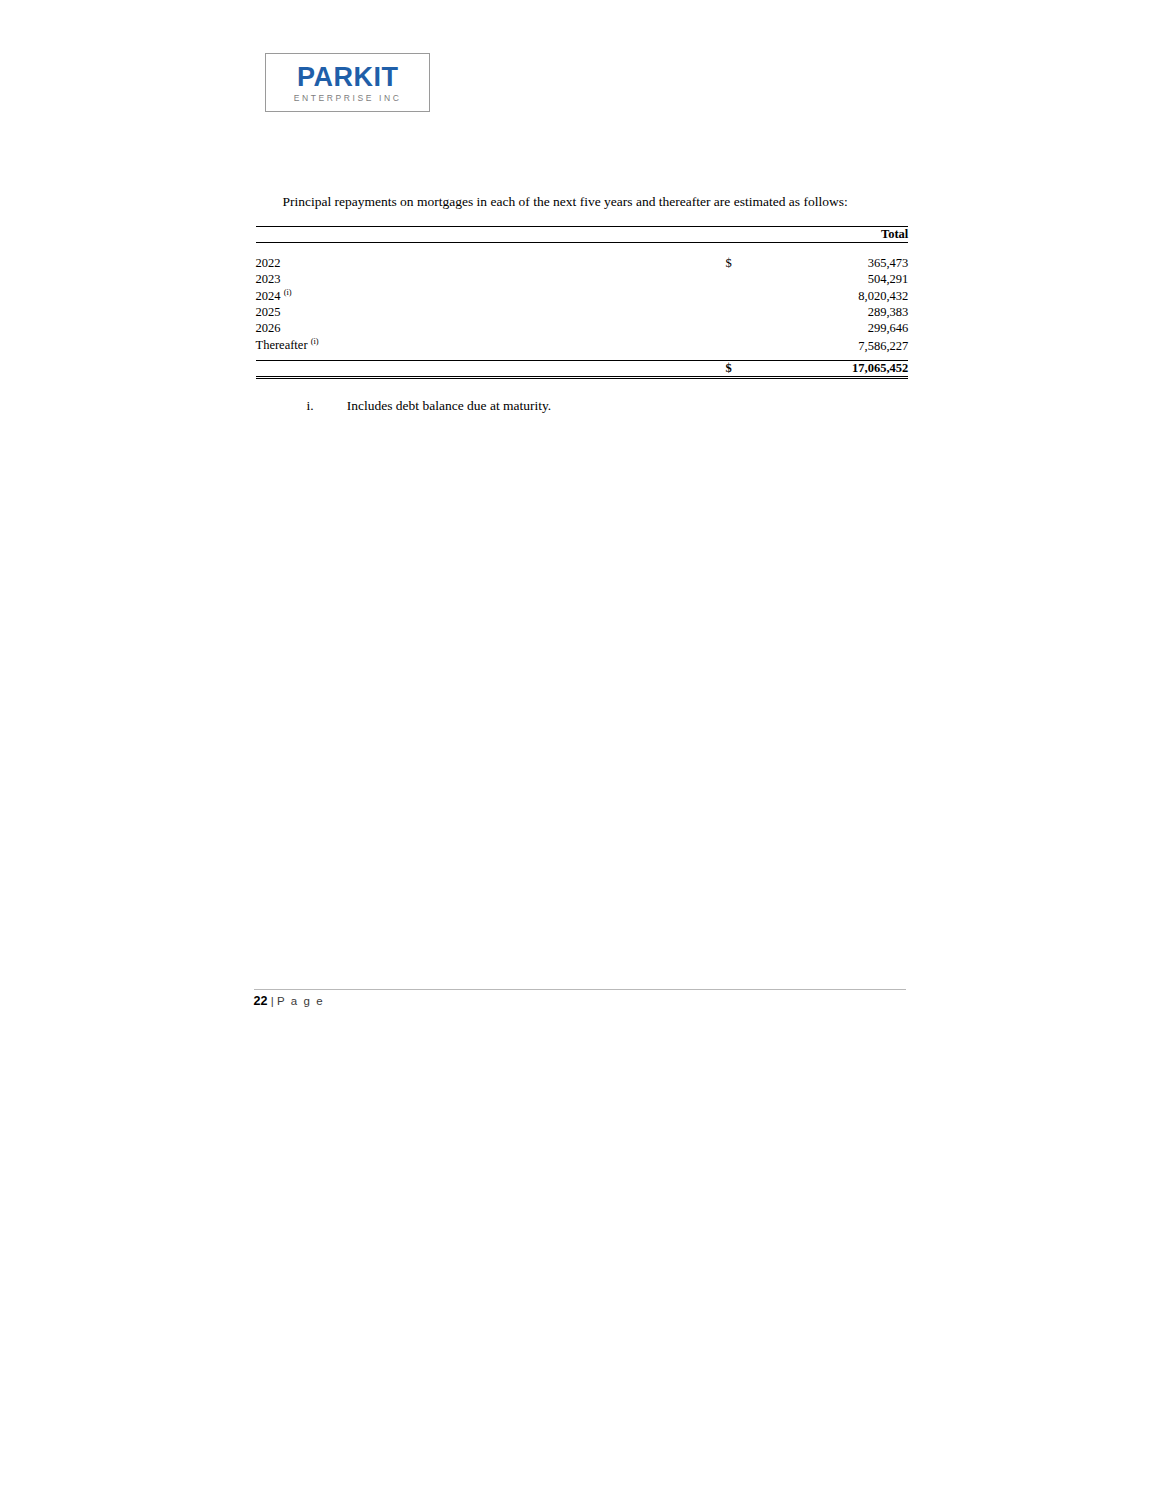PARKIT
ENTERPRISE INC
Principal repayments on mortgages in each of the next five years and thereafter are estimated as follows:
| | | | Total |
| 2022 | | $ | 365,473 |
| 2023 | | | 504,291 |
| 2024 (i) | | | 8,020,432 |
| 2025 | | | 289,383 |
| 2026 | | | 299,646 |
| Thereafter (i) | | | 7,586,227 |
| | | $ | 17,065,452 |
i. Includes debt balance due at maturity.
22 | P a g e